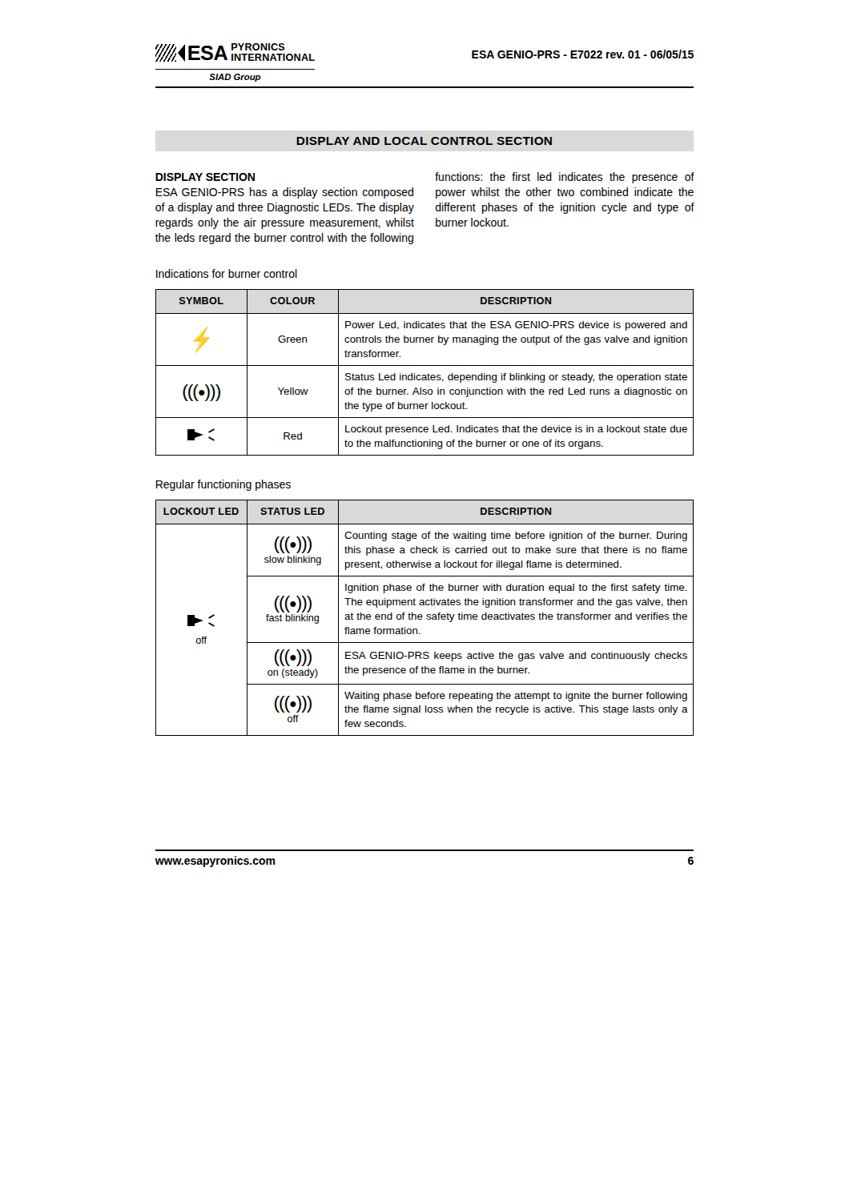ESA
PYRONICS INTERNATIONAL
SIAD Group
ESA GENIO-PRS - E7022 rev. 01 - 06/05/15
DISPLAY AND LOCAL CONTROL SECTION
DISPLAY SECTION
ESA GENIO-PRS has a display section composed of a display and three Diagnostic LEDs. The display regards only the air pressure measurement, whilst the leds regard the burner control with the following functions: the first led indicates the presence of power whilst the other two combined indicate the different phases of the ignition cycle and type of burner lockout.
Indications for burner control
| SYMBOL | COLOUR | DESCRIPTION |
| --- | --- | --- |
| ⚡ | Green | Power Led, indicates that the ESA GENIO-PRS device is powered and controls the burner by managing the output of the gas valve and ignition transformer. |
| ((( ● ))) | Yellow | Status Led indicates, depending if blinking or steady, the operation state of the burner. Also in conjunction with the red Led runs a diagnostic on the type of burner lockout. |
| | Red | Lockout presence Led. Indicates that the device is in a lockout state due to the malfunctioning of the burner or one of its organs. |
Regular functioning phases
| LOCKOUT LED | STATUS LED | DESCRIPTION |
| --- | --- | --- |
| off | ((( ● ))) slow blinking | Counting stage of the waiting time before ignition of the burner. During this phase a check is carried out to make sure that there is no flame present, otherwise a lockout for illegal flame is determined. |
| ((( ● ))) fast blinking | Ignition phase of the burner with duration equal to the first safety time. The equipment activates the ignition transformer and the gas valve, then at the end of the safety time deactivates the transformer and verifies the flame formation. |
| ((( ● ))) on (steady) | ESA GENIO-PRS keeps active the gas valve and continuously checks the presence of the flame in the burner. |
| ((( ● ))) off | Waiting phase before repeating the attempt to ignite the burner following the flame signal loss when the recycle is active. This stage lasts only a few seconds. |
www.esapyronics.com 6